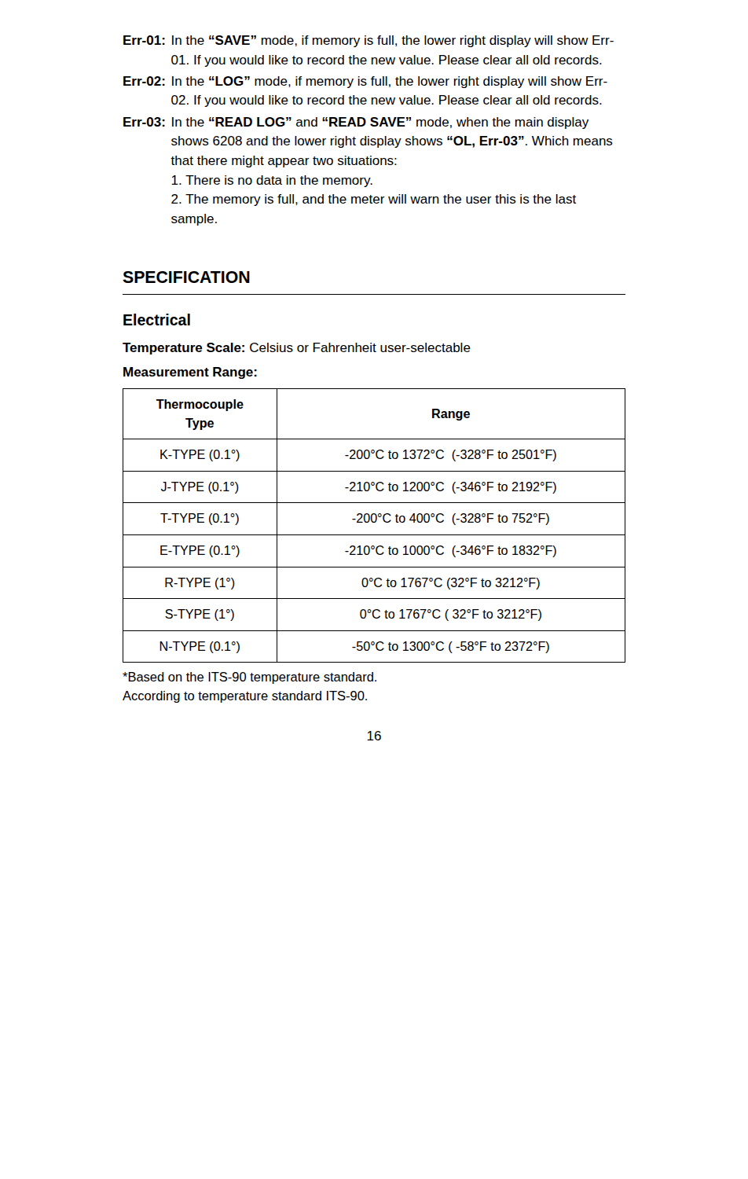Err-01:
In the “SAVE” mode, if memory is full, the lower right display will show Err-01. If you would like to record the new value. Please clear all old records.
Err-02:
In the “LOG” mode, if memory is full, the lower right display will show Err-02. If you would like to record the new value. Please clear all old records.
Err-03:
In the “READ LOG” and “READ SAVE” mode, when the main display shows 6208 and the lower right display shows “OL, Err-03”. Which means that there might appear two situations:
1. There is no data in the memory.
2. The memory is full, and the meter will warn the user this is the last sample.
SPECIFICATION
Electrical
Temperature Scale: Celsius or Fahrenheit user-selectable
Measurement Range:
| Thermocouple Type | Range |
| --- | --- |
| K-TYPE (0.1°) | -200°C to 1372°C (-328°F to 2501°F) |
| J-TYPE (0.1°) | -210°C to 1200°C (-346°F to 2192°F) |
| T-TYPE (0.1°) | -200°C to 400°C (-328°F to 752°F) |
| E-TYPE (0.1°) | -210°C to 1000°C (-346°F to 1832°F) |
| R-TYPE (1°) | 0°C to 1767°C (32°F to 3212°F) |
| S-TYPE (1°) | 0°C to 1767°C ( 32°F to 3212°F) |
| N-TYPE (0.1°) | -50°C to 1300°C ( -58°F to 2372°F) |
*Based on the ITS-90 temperature standard.
According to temperature standard ITS-90.
16